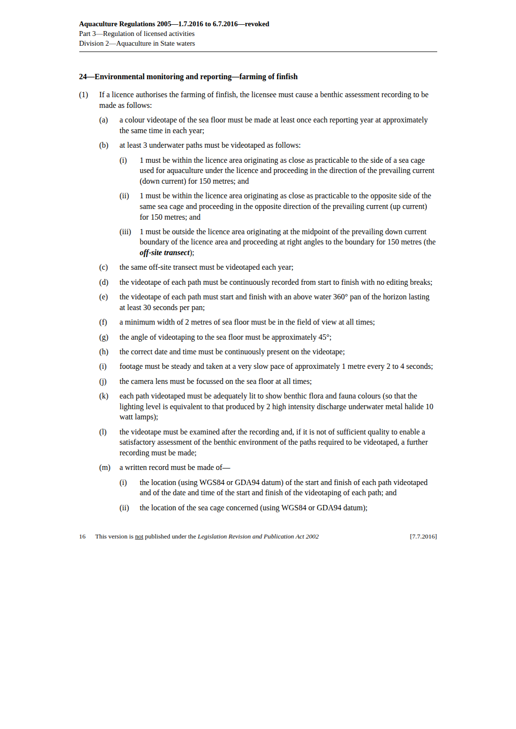Aquaculture Regulations 2005—1.7.2016 to 6.7.2016—revoked
Part 3—Regulation of licensed activities
Division 2—Aquaculture in State waters
24—Environmental monitoring and reporting—farming of finfish
(1)
If a licence authorises the farming of finfish, the licensee must cause a benthic assessment recording to be made as follows:
(a)
a colour videotape of the sea floor must be made at least once each reporting year at approximately the same time in each year;
(b)
at least 3 underwater paths must be videotaped as follows:
(i)
1 must be within the licence area originating as close as practicable to the side of a sea cage used for aquaculture under the licence and proceeding in the direction of the prevailing current (down current) for 150 metres; and
(ii)
1 must be within the licence area originating as close as practicable to the opposite side of the same sea cage and proceeding in the opposite direction of the prevailing current (up current) for 150 metres; and
(iii)
1 must be outside the licence area originating at the midpoint of the prevailing down current boundary of the licence area and proceeding at right angles to the boundary for 150 metres (the off-site transect);
(c)
the same off-site transect must be videotaped each year;
(d)
the videotape of each path must be continuously recorded from start to finish with no editing breaks;
(e)
the videotape of each path must start and finish with an above water 360° pan of the horizon lasting at least 30 seconds per pan;
(f)
a minimum width of 2 metres of sea floor must be in the field of view at all times;
(g)
the angle of videotaping to the sea floor must be approximately 45°;
(h)
the correct date and time must be continuously present on the videotape;
(i)
footage must be steady and taken at a very slow pace of approximately 1 metre every 2 to 4 seconds;
(j)
the camera lens must be focussed on the sea floor at all times;
(k)
each path videotaped must be adequately lit to show benthic flora and fauna colours (so that the lighting level is equivalent to that produced by 2 high intensity discharge underwater metal halide 10 watt lamps);
(l)
the videotape must be examined after the recording and, if it is not of sufficient quality to enable a satisfactory assessment of the benthic environment of the paths required to be videotaped, a further recording must be made;
(m)
a written record must be made of—
(i)
the location (using WGS84 or GDA94 datum) of the start and finish of each path videotaped and of the date and time of the start and finish of the videotaping of each path; and
(ii)
the location of the sea cage concerned (using WGS84 or GDA94 datum);
16
This version is not published under the Legislation Revision and Publication Act 2002
[7.7.2016]